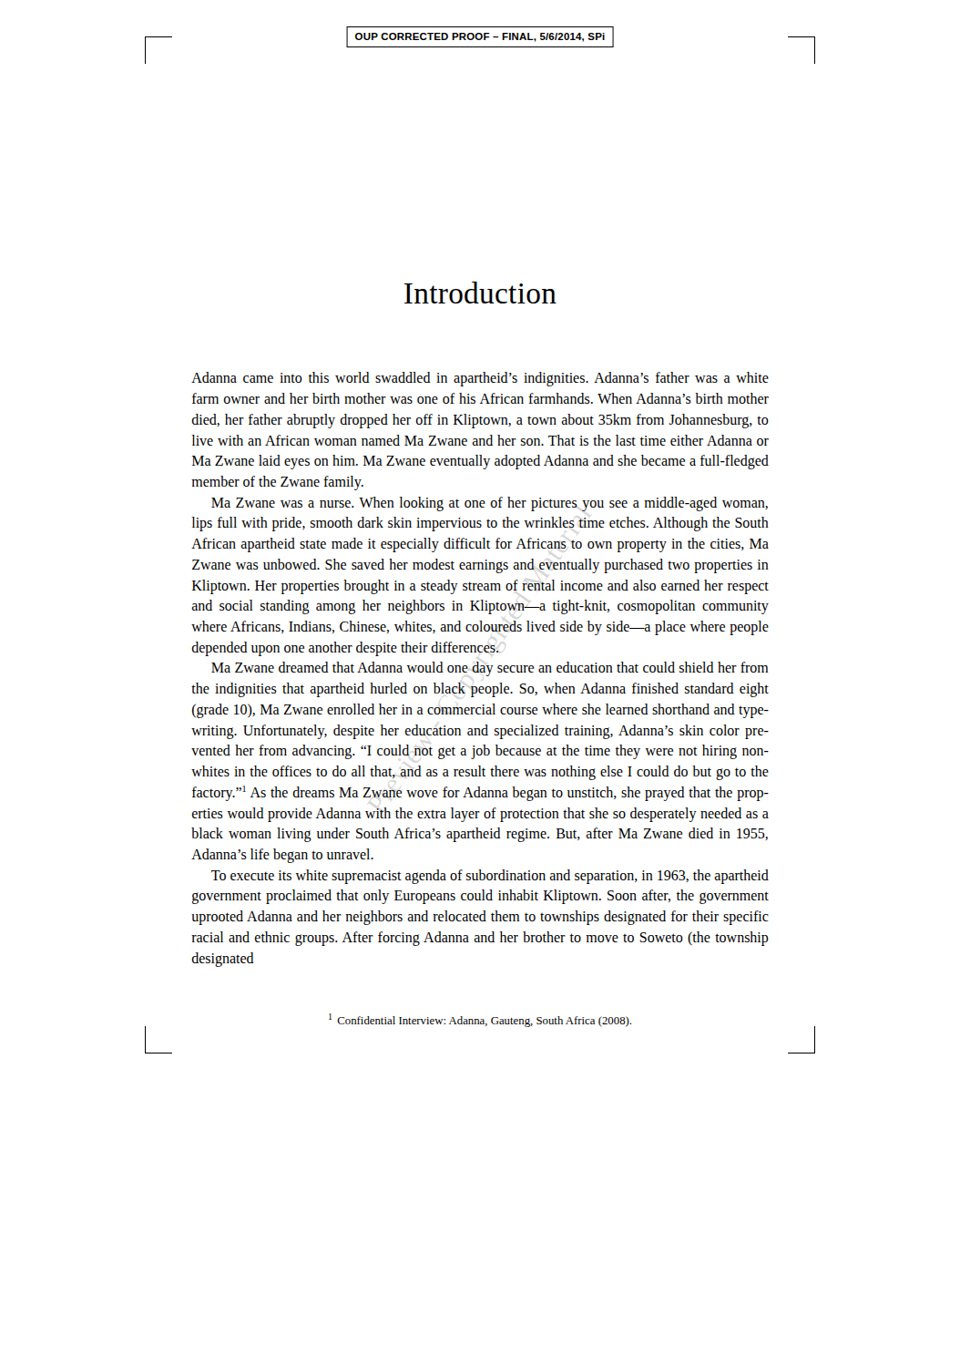OUP CORRECTED PROOF – FINAL, 5/6/2014, SPi
Introduction
Preview - Copyrighted Material
Adanna came into this world swaddled in apartheid’s indignities. Adanna’s father was a white farm owner and her birth mother was one of his African farmhands. When Adanna’s birth mother died, her father abruptly dropped her off in Kliptown, a town about 35km from Johannesburg, to live with an African woman named Ma Zwane and her son. That is the last time either Adanna or Ma Zwane laid eyes on him. Ma Zwane eventually adopted Adanna and she became a full-fledged member of the Zwane family.
Ma Zwane was a nurse. When looking at one of her pictures you see a middle-aged woman, lips full with pride, smooth dark skin impervious to the wrinkles time etches. Although the South African apartheid state made it especially difficult for Africans to own property in the cities, Ma Zwane was unbowed. She saved her modest earnings and eventually purchased two properties in Kliptown. Her properties brought in a steady stream of rental income and also earned her respect and social standing among her neighbors in Kliptown—a tight-knit, cosmopolitan community where Africans, Indians, Chinese, whites, and coloureds lived side by side—a place where people depended upon one another despite their differences.
Ma Zwane dreamed that Adanna would one day secure an education that could shield her from the indignities that apartheid hurled on black people. So, when Adanna finished standard eight (grade 10), Ma Zwane enrolled her in a commercial course where she learned shorthand and typewriting. Unfortunately, despite her education and specialized training, Adanna’s skin color prevented her from advancing. “I could not get a job because at the time they were not hiring non-whites in the offices to do all that, and as a result there was nothing else I could do but go to the factory.”1 As the dreams Ma Zwane wove for Adanna began to unstitch, she prayed that the properties would provide Adanna with the extra layer of protection that she so desperately needed as a black woman living under South Africa’s apartheid regime. But, after Ma Zwane died in 1955, Adanna’s life began to unravel.
To execute its white supremacist agenda of subordination and separation, in 1963, the apartheid government proclaimed that only Europeans could inhabit Kliptown. Soon after, the government uprooted Adanna and her neighbors and relocated them to townships designated for their specific racial and ethnic groups. After forcing Adanna and her brother to move to Soweto (the township designated
1 Confidential Interview: Adanna, Gauteng, South Africa (2008).